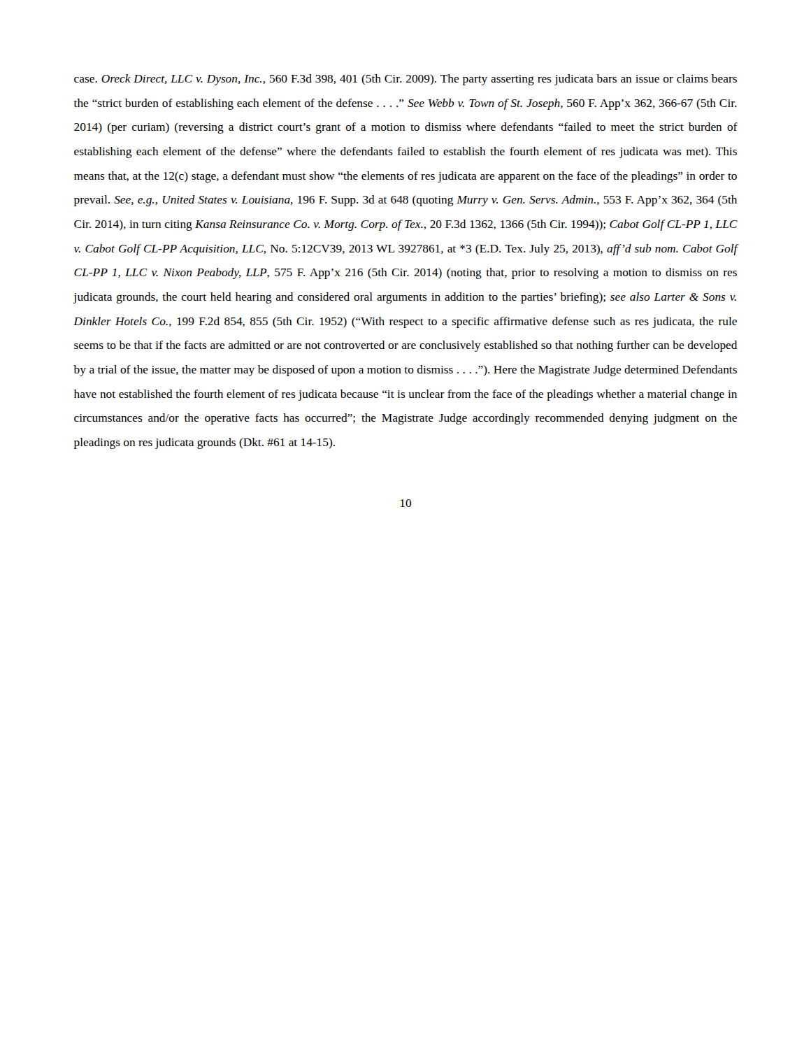case. Oreck Direct, LLC v. Dyson, Inc., 560 F.3d 398, 401 (5th Cir. 2009). The party asserting res judicata bars an issue or claims bears the “strict burden of establishing each element of the defense . . . .” See Webb v. Town of St. Joseph, 560 F. App’x 362, 366-67 (5th Cir. 2014) (per curiam) (reversing a district court’s grant of a motion to dismiss where defendants “failed to meet the strict burden of establishing each element of the defense” where the defendants failed to establish the fourth element of res judicata was met). This means that, at the 12(c) stage, a defendant must show “the elements of res judicata are apparent on the face of the pleadings” in order to prevail. See, e.g., United States v. Louisiana, 196 F. Supp. 3d at 648 (quoting Murry v. Gen. Servs. Admin., 553 F. App’x 362, 364 (5th Cir. 2014), in turn citing Kansa Reinsurance Co. v. Mortg. Corp. of Tex., 20 F.3d 1362, 1366 (5th Cir. 1994)); Cabot Golf CL-PP 1, LLC v. Cabot Golf CL-PP Acquisition, LLC, No. 5:12CV39, 2013 WL 3927861, at *3 (E.D. Tex. July 25, 2013), aff’d sub nom. Cabot Golf CL-PP 1, LLC v. Nixon Peabody, LLP, 575 F. App’x 216 (5th Cir. 2014) (noting that, prior to resolving a motion to dismiss on res judicata grounds, the court held hearing and considered oral arguments in addition to the parties’ briefing); see also Larter & Sons v. Dinkler Hotels Co., 199 F.2d 854, 855 (5th Cir. 1952) (“With respect to a specific affirmative defense such as res judicata, the rule seems to be that if the facts are admitted or are not controverted or are conclusively established so that nothing further can be developed by a trial of the issue, the matter may be disposed of upon a motion to dismiss . . . .”). Here the Magistrate Judge determined Defendants have not established the fourth element of res judicata because “it is unclear from the face of the pleadings whether a material change in circumstances and/or the operative facts has occurred”; the Magistrate Judge accordingly recommended denying judgment on the pleadings on res judicata grounds (Dkt. #61 at 14-15).
10